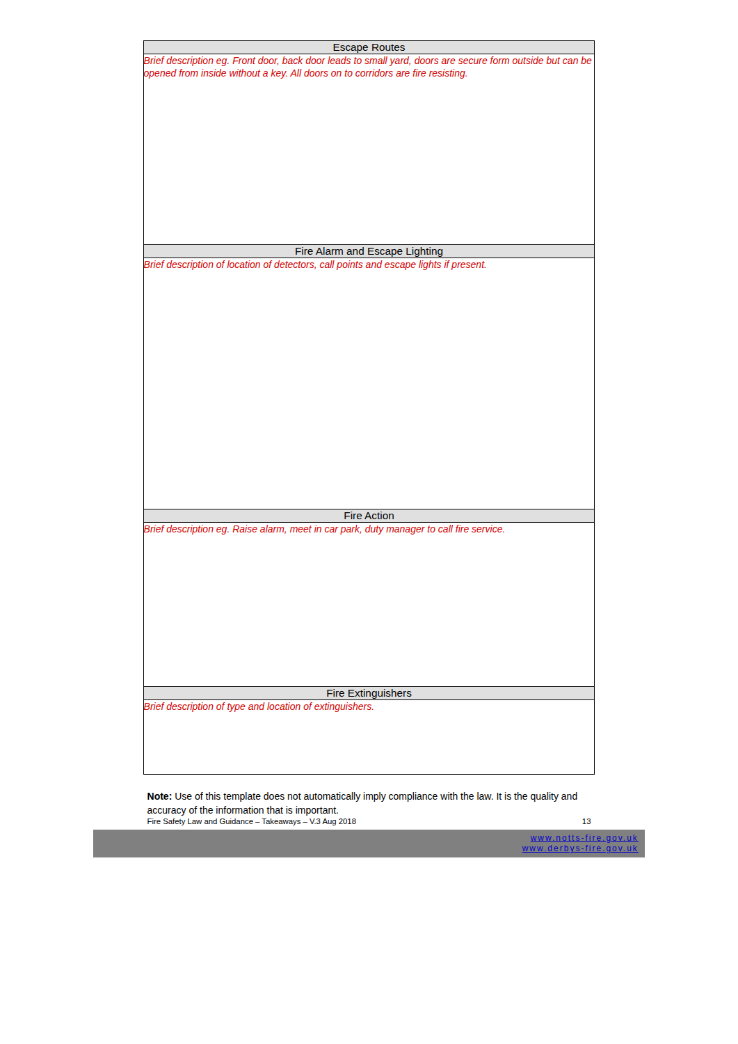| Escape Routes |
| Brief description eg. Front door, back door leads to small yard, doors are secure form outside but can be opened from inside without a key. All doors on to corridors are fire resisting. |
| Fire Alarm and Escape Lighting |
| Brief description of location of detectors, call points and escape lights if present. |
| Fire Action |
| Brief description eg. Raise alarm, meet in car park, duty manager to call fire service. |
| Fire Extinguishers |
| Brief description of type and location of extinguishers. |
Note: Use of this template does not automatically imply compliance with the law. It is the quality and accuracy of the information that is important.
Fire Safety Law and Guidance – Takeaways – V.3 Aug 2018 13
www.notts-fire.gov.uk www.derbys-fire.gov.uk